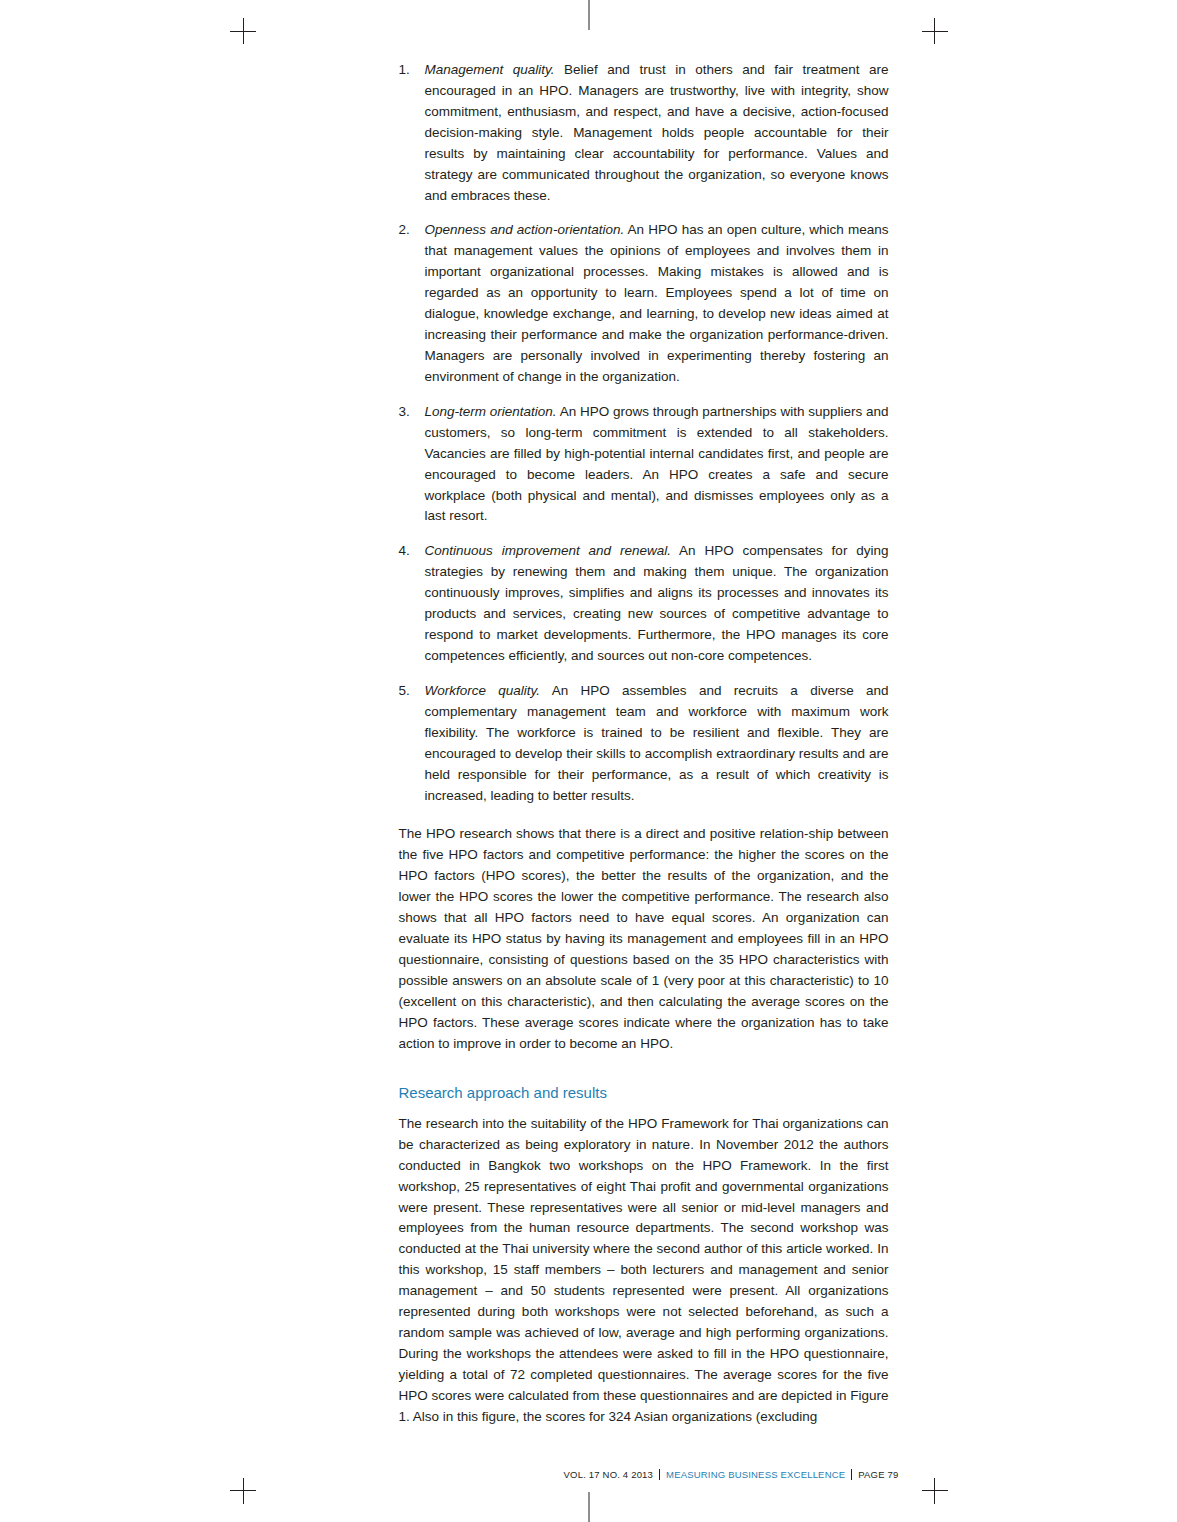Management quality. Belief and trust in others and fair treatment are encouraged in an HPO. Managers are trustworthy, live with integrity, show commitment, enthusiasm, and respect, and have a decisive, action-focused decision-making style. Management holds people accountable for their results by maintaining clear accountability for performance. Values and strategy are communicated throughout the organization, so everyone knows and embraces these.
Openness and action-orientation. An HPO has an open culture, which means that management values the opinions of employees and involves them in important organizational processes. Making mistakes is allowed and is regarded as an opportunity to learn. Employees spend a lot of time on dialogue, knowledge exchange, and learning, to develop new ideas aimed at increasing their performance and make the organization performance-driven. Managers are personally involved in experimenting thereby fostering an environment of change in the organization.
Long-term orientation. An HPO grows through partnerships with suppliers and customers, so long-term commitment is extended to all stakeholders. Vacancies are filled by high-potential internal candidates first, and people are encouraged to become leaders. An HPO creates a safe and secure workplace (both physical and mental), and dismisses employees only as a last resort.
Continuous improvement and renewal. An HPO compensates for dying strategies by renewing them and making them unique. The organization continuously improves, simplifies and aligns its processes and innovates its products and services, creating new sources of competitive advantage to respond to market developments. Furthermore, the HPO manages its core competences efficiently, and sources out non-core competences.
Workforce quality. An HPO assembles and recruits a diverse and complementary management team and workforce with maximum work flexibility. The workforce is trained to be resilient and flexible. They are encouraged to develop their skills to accomplish extraordinary results and are held responsible for their performance, as a result of which creativity is increased, leading to better results.
The HPO research shows that there is a direct and positive relation-ship between the five HPO factors and competitive performance: the higher the scores on the HPO factors (HPO scores), the better the results of the organization, and the lower the HPO scores the lower the competitive performance. The research also shows that all HPO factors need to have equal scores. An organization can evaluate its HPO status by having its management and employees fill in an HPO questionnaire, consisting of questions based on the 35 HPO characteristics with possible answers on an absolute scale of 1 (very poor at this characteristic) to 10 (excellent on this characteristic), and then calculating the average scores on the HPO factors. These average scores indicate where the organization has to take action to improve in order to become an HPO.
Research approach and results
The research into the suitability of the HPO Framework for Thai organizations can be characterized as being exploratory in nature. In November 2012 the authors conducted in Bangkok two workshops on the HPO Framework. In the first workshop, 25 representatives of eight Thai profit and governmental organizations were present. These representatives were all senior or mid-level managers and employees from the human resource departments. The second workshop was conducted at the Thai university where the second author of this article worked. In this workshop, 15 staff members – both lecturers and management and senior management – and 50 students represented were present. All organizations represented during both workshops were not selected beforehand, as such a random sample was achieved of low, average and high performing organizations. During the workshops the attendees were asked to fill in the HPO questionnaire, yielding a total of 72 completed questionnaires. The average scores for the five HPO scores were calculated from these questionnaires and are depicted in Figure 1. Also in this figure, the scores for 324 Asian organizations (excluding
VOL. 17 NO. 4 2013 MEASURING BUSINESS EXCELLENCE PAGE 79